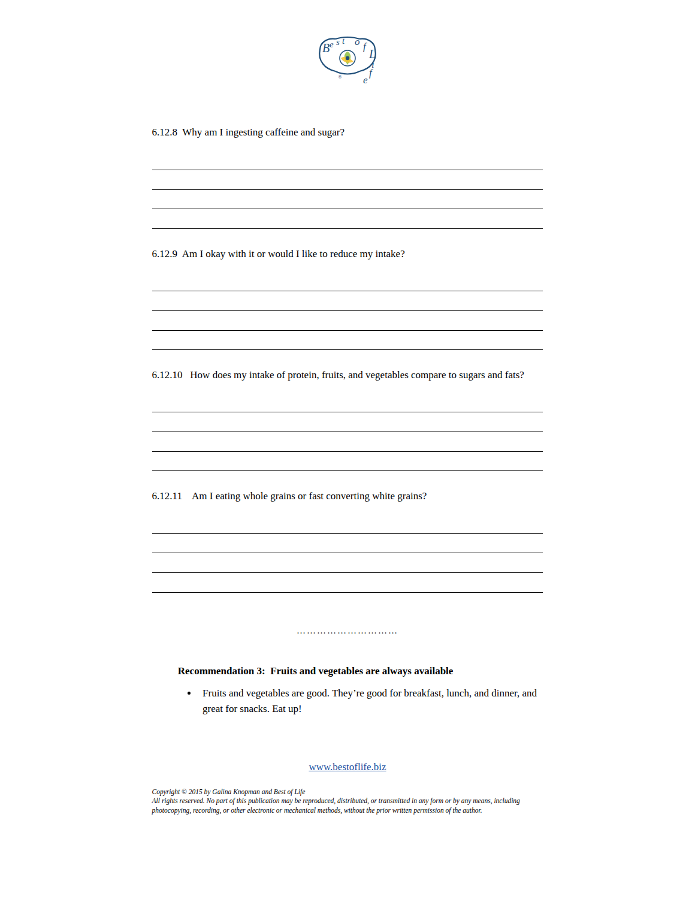B e s t o f L i f e ®
6.12.8 Why am I ingesting caffeine and sugar?
6.12.9 Am I okay with it or would I like to reduce my intake?
6.12.10 How does my intake of protein, fruits, and vegetables compare to sugars and fats?
6.12.11 Am I eating whole grains or fast converting white grains?
…………………………
Recommendation 3: Fruits and vegetables are always available
Fruits and vegetables are good. They’re good for breakfast, lunch, and dinner, and great for snacks. Eat up!
www.bestoflife.biz
Copyright © 2015 by Galina Knopman and Best of Life
All rights reserved. No part of this publication may be reproduced, distributed, or transmitted in any form or by any means, including photocopying, recording, or other electronic or mechanical methods, without the prior written permission of the author.